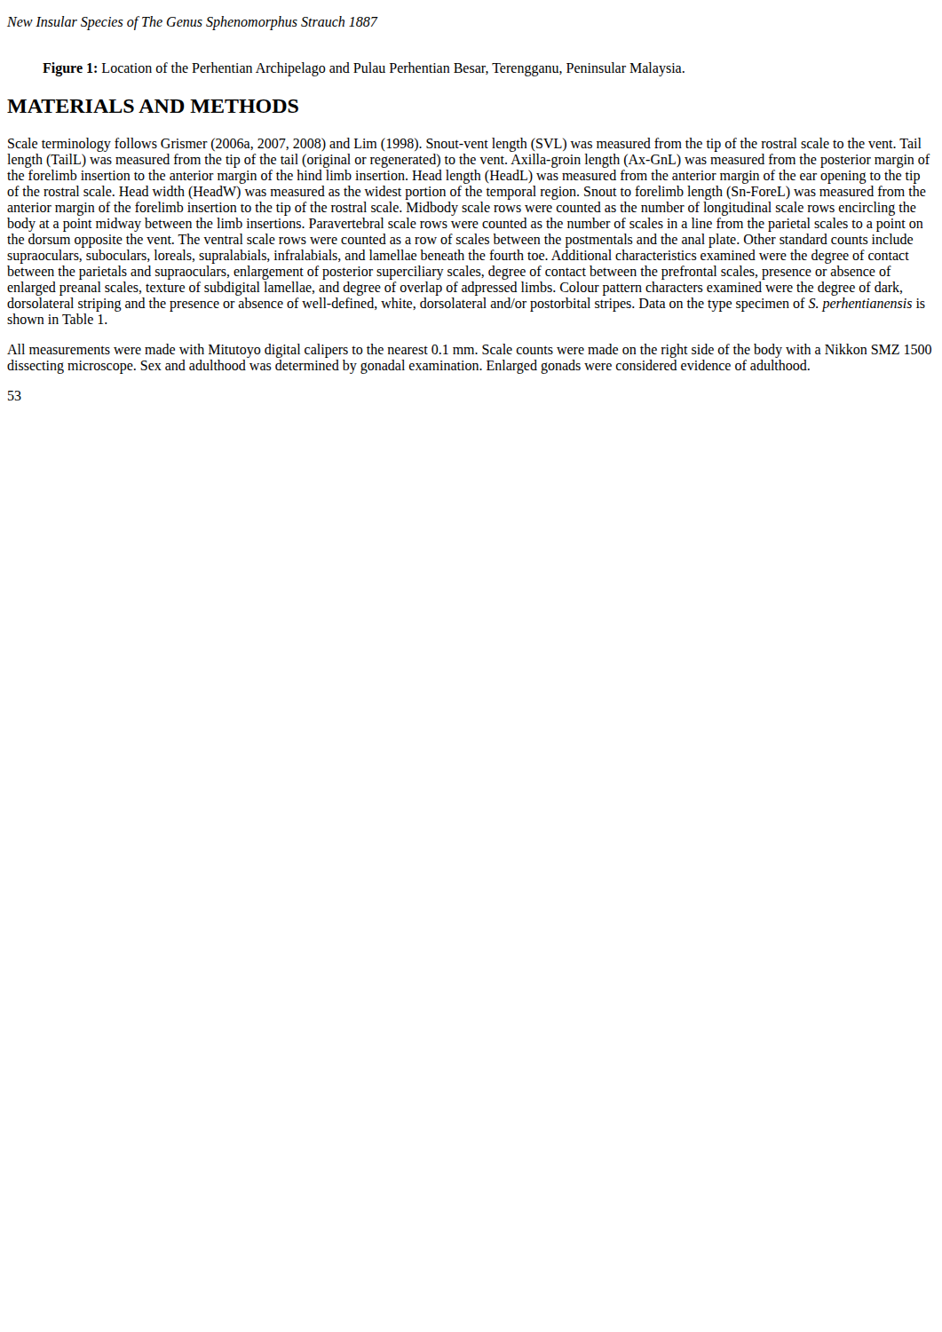New Insular Species of The Genus Sphenomorphus Strauch 1887
Figure 1: Location of the Perhentian Archipelago and Pulau Perhentian Besar, Terengganu, Peninsular Malaysia.
MATERIALS AND METHODS
Scale terminology follows Grismer (2006a, 2007, 2008) and Lim (1998). Snout-vent length (SVL) was measured from the tip of the rostral scale to the vent. Tail length (TailL) was measured from the tip of the tail (original or regenerated) to the vent. Axilla-groin length (Ax-GnL) was measured from the posterior margin of the forelimb insertion to the anterior margin of the hind limb insertion. Head length (HeadL) was measured from the anterior margin of the ear opening to the tip of the rostral scale. Head width (HeadW) was measured as the widest portion of the temporal region. Snout to forelimb length (Sn-ForeL) was measured from the anterior margin of the forelimb insertion to the tip of the rostral scale. Midbody scale rows were counted as the number of longitudinal scale rows encircling the body at a point midway between the limb insertions. Paravertebral scale rows were counted as the number of scales in a line from the parietal scales to a point on the dorsum opposite the vent. The ventral scale rows were counted as a row of scales between the postmentals and the anal plate. Other standard counts include supraoculars, suboculars, loreals, supralabials, infralabials, and lamellae beneath the fourth toe. Additional characteristics examined were the degree of contact between the parietals and supraoculars, enlargement of posterior superciliary scales, degree of contact between the prefrontal scales, presence or absence of enlarged preanal scales, texture of subdigital lamellae, and degree of overlap of adpressed limbs. Colour pattern characters examined were the degree of dark, dorsolateral striping and the presence or absence of well-defined, white, dorsolateral and/or postorbital stripes. Data on the type specimen of S. perhentianensis is shown in Table 1.
All measurements were made with Mitutoyo digital calipers to the nearest 0.1 mm. Scale counts were made on the right side of the body with a Nikkon SMZ 1500 dissecting microscope. Sex and adulthood was determined by gonadal examination. Enlarged gonads were considered evidence of adulthood.
53